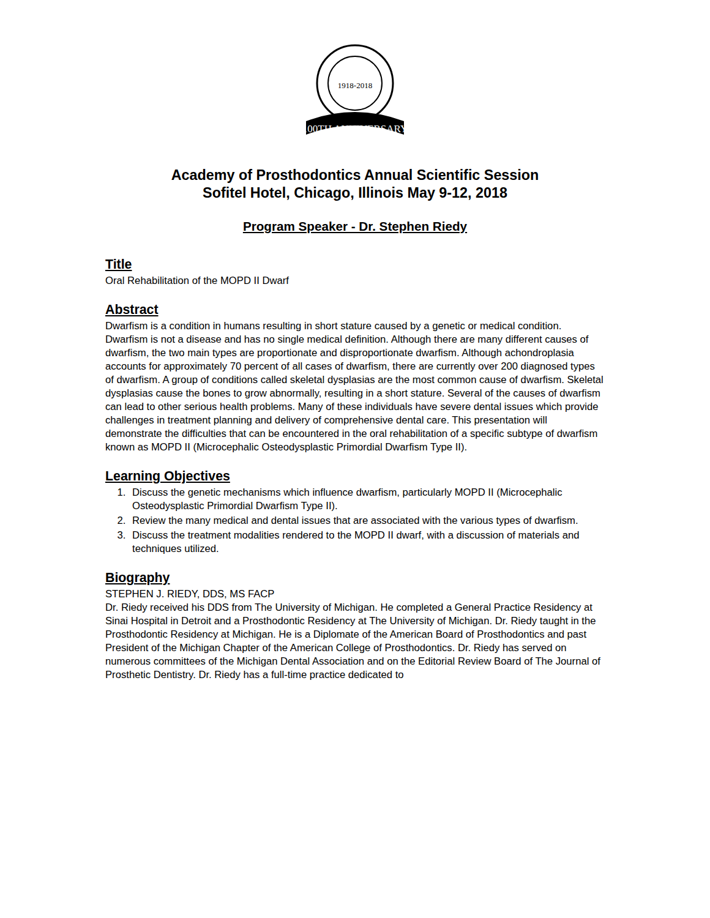Academy of Prosthodontics Annual Scientific Session
Sofitel Hotel, Chicago, Illinois May 9-12, 2018
Program Speaker - Dr. Stephen Riedy
Title
Oral Rehabilitation of the MOPD II Dwarf
Abstract
Dwarfism is a condition in humans resulting in short stature caused by a genetic or medical condition. Dwarfism is not a disease and has no single medical definition. Although there are many different causes of dwarfism, the two main types are proportionate and disproportionate dwarfism. Although achondroplasia accounts for approximately 70 percent of all cases of dwarfism, there are currently over 200 diagnosed types of dwarfism. A group of conditions called skeletal dysplasias are the most common cause of dwarfism. Skeletal dysplasias cause the bones to grow abnormally, resulting in a short stature. Several of the causes of dwarfism can lead to other serious health problems. Many of these individuals have severe dental issues which provide challenges in treatment planning and delivery of comprehensive dental care. This presentation will demonstrate the difficulties that can be encountered in the oral rehabilitation of a specific subtype of dwarfism known as MOPD II (Microcephalic Osteodysplastic Primordial Dwarfism Type II).
Learning Objectives
Discuss the genetic mechanisms which influence dwarfism, particularly MOPD II (Microcephalic Osteodysplastic Primordial Dwarfism Type II).
Review the many medical and dental issues that are associated with the various types of dwarfism.
Discuss the treatment modalities rendered to the MOPD II dwarf, with a discussion of materials and techniques utilized.
Biography
STEPHEN J. RIEDY, DDS, MS FACP
Dr. Riedy received his DDS from The University of Michigan. He completed a General Practice Residency at Sinai Hospital in Detroit and a Prosthodontic Residency at The University of Michigan. Dr. Riedy taught in the Prosthodontic Residency at Michigan. He is a Diplomate of the American Board of Prosthodontics and past President of the Michigan Chapter of the American College of Prosthodontics. Dr. Riedy has served on numerous committees of the Michigan Dental Association and on the Editorial Review Board of The Journal of Prosthetic Dentistry. Dr. Riedy has a full-time practice dedicated to